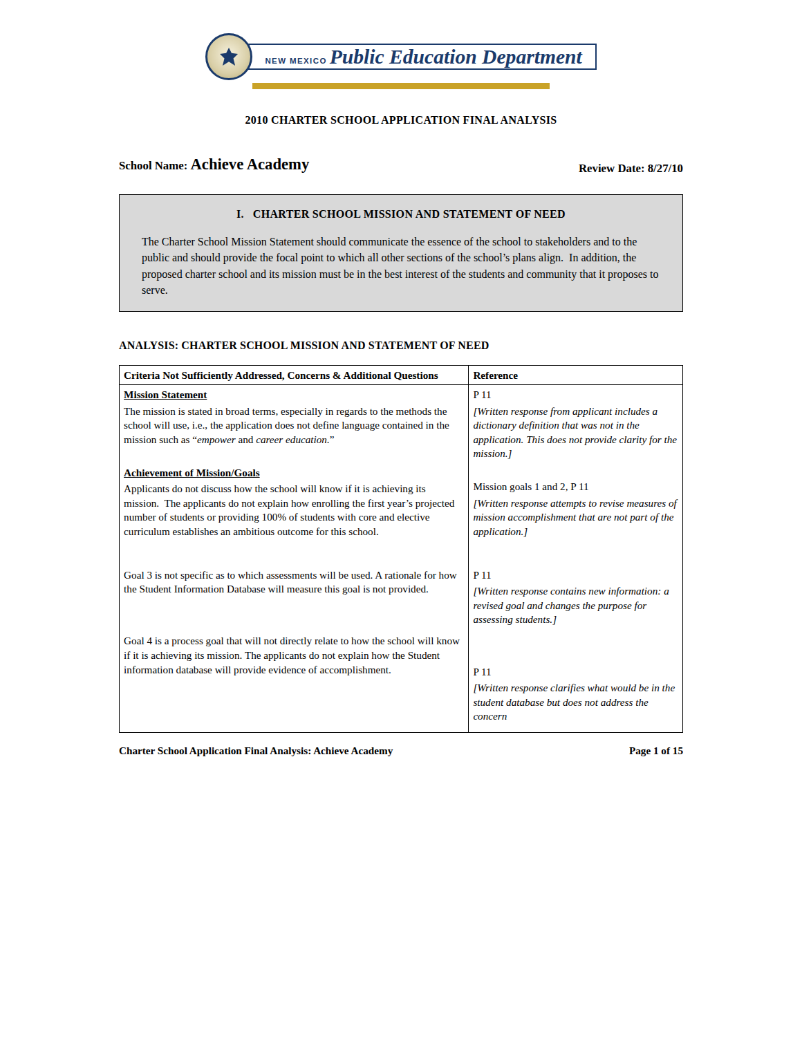NEW MEXICO Public Education Department
2010 CHARTER SCHOOL APPLICATION FINAL ANALYSIS
School Name: Achieve Academy Review Date: 8/27/10
I. CHARTER SCHOOL MISSION AND STATEMENT OF NEED
The Charter School Mission Statement should communicate the essence of the school to stakeholders and to the public and should provide the focal point to which all other sections of the school’s plans align. In addition, the proposed charter school and its mission must be in the best interest of the students and community that it proposes to serve.
ANALYSIS: CHARTER SCHOOL MISSION AND STATEMENT OF NEED
| Criteria Not Sufficiently Addressed, Concerns & Additional Questions | Reference |
| --- | --- |
| Mission Statement The mission is stated in broad terms, especially in regards to the methods the school will use, i.e., the application does not define language contained in the mission such as “ empower and career education. ” Achievement of Mission/Goals Applicants do not discuss how the school will know if it is achieving its mission. The applicants do not explain how enrolling the first year’s projected number of students or providing 100% of students with core and elective curriculum establishes an ambitious outcome for this school. Goal 3 is not specific as to which assessments will be used. A rationale for how the Student Information Database will measure this goal is not provided. Goal 4 is a process goal that will not directly relate to how the school will know if it is achieving its mission. The applicants do not explain how the Student information database will provide evidence of accomplishment. | P 11 [Written response from applicant includes a dictionary definition that was not in the application. This does not provide clarity for the mission.] Mission goals 1 and 2, P 11 [Written response attempts to revise measures of mission accomplishment that are not part of the application.] P 11 [Written response contains new information: a revised goal and changes the purpose for assessing students.] P 11 [Written response clarifies what would be in the student database but does not address the concern |
Charter School Application Final Analysis: Achieve Academy Page 1 of 15